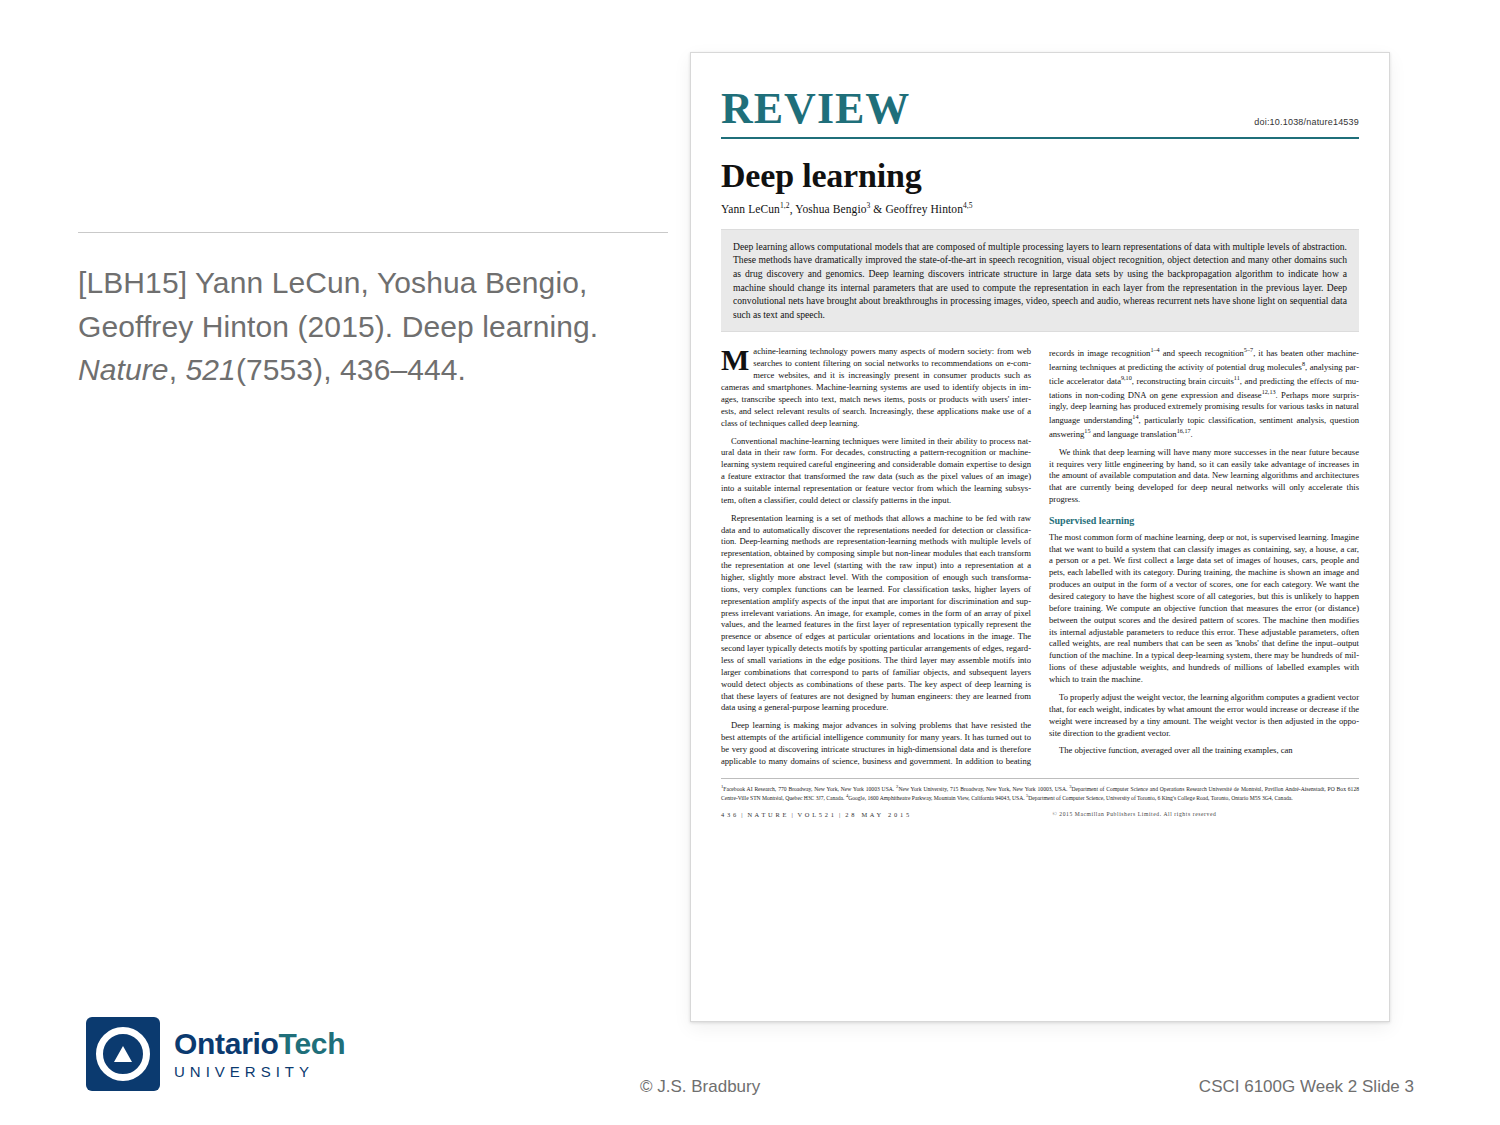[LBH15] Yann LeCun, Yoshua Bengio, Geoffrey Hinton (2015). Deep learning. Nature, 521(7553), 436–444.
REVIEW
doi:10.1038/nature14539
Deep learning
Yann LeCun1,2, Yoshua Bengio3 & Geoffrey Hinton4,5
Deep learning allows computational models that are composed of multiple processing layers to learn representations of data with multiple levels of abstraction. These methods have dramatically improved the state-of-the-art in speech recognition, visual object recognition, object detection and many other domains such as drug discovery and genomics. Deep learning discovers intricate structure in large data sets by using the backpropagation algorithm to indicate how a machine should change its internal parameters that are used to compute the representation in each layer from the representation in the previous layer. Deep convolutional nets have brought about breakthroughs in processing images, video, speech and audio, whereas recurrent nets have shone light on sequential data such as text and speech.
Machine-learning technology powers many aspects of modern society: from web searches to content filtering on social networks to recommendations on e-commerce websites, and it is increasingly present in consumer products such as cameras and smartphones. Machine-learning systems are used to identify objects in images, transcribe speech into text, match news items, posts or products with users' interests, and select relevant results of search. Increasingly, these applications make use of a class of techniques called deep learning.
Conventional machine-learning techniques were limited in their ability to process natural data in their raw form. For decades, constructing a pattern-recognition or machine-learning system required careful engineering and considerable domain expertise to design a feature extractor that transformed the raw data (such as the pixel values of an image) into a suitable internal representation or feature vector from which the learning subsystem, often a classifier, could detect or classify patterns in the input.
Representation learning is a set of methods that allows a machine to be fed with raw data and to automatically discover the representations needed for detection or classification. Deep-learning methods are representation-learning methods with multiple levels of representation, obtained by composing simple but non-linear modules that each transform the representation at one level (starting with the raw input) into a representation at a higher, slightly more abstract level. With the composition of enough such transformations, very complex functions can be learned. For classification tasks, higher layers of representation amplify aspects of the input that are important for discrimination and suppress irrelevant variations. An image, for example, comes in the form of an array of pixel values, and the learned features in the first layer of representation typically represent the presence or absence of edges at particular orientations and locations in the image. The second layer typically detects motifs by spotting particular arrangements of edges, regardless of small variations in the edge positions. The third layer may assemble motifs into larger combinations that correspond to parts of familiar objects, and subsequent layers would detect objects as combinations of these parts. The key aspect of deep learning is that these layers of features are not designed by human engineers: they are learned from data using a general-purpose learning procedure.
Deep learning is making major advances in solving problems that have resisted the best attempts of the artificial intelligence community for many years. It has turned out to be very good at discovering intricate structures in high-dimensional data and is therefore applicable to many domains of science, business and government. In addition to beating records in image recognition1–4 and speech recognition5–7, it has beaten other machine-learning techniques at predicting the activity of potential drug molecules8, analysing particle accelerator data9,10, reconstructing brain circuits11, and predicting the effects of mutations in non-coding DNA on gene expression and disease12,13. Perhaps more surprisingly, deep learning has produced extremely promising results for various tasks in natural language understanding14, particularly topic classification, sentiment analysis, question answering15 and language translation16,17.
We think that deep learning will have many more successes in the near future because it requires very little engineering by hand, so it can easily take advantage of increases in the amount of available computation and data. New learning algorithms and architectures that are currently being developed for deep neural networks will only accelerate this progress.
Supervised learning
The most common form of machine learning, deep or not, is supervised learning. Imagine that we want to build a system that can classify images as containing, say, a house, a car, a person or a pet. We first collect a large data set of images of houses, cars, people and pets, each labelled with its category. During training, the machine is shown an image and produces an output in the form of a vector of scores, one for each category. We want the desired category to have the highest score of all categories, but this is unlikely to happen before training. We compute an objective function that measures the error (or distance) between the output scores and the desired pattern of scores. The machine then modifies its internal adjustable parameters to reduce this error. These adjustable parameters, often called weights, are real numbers that can be seen as 'knobs' that define the input–output function of the machine. In a typical deep-learning system, there may be hundreds of millions of these adjustable weights, and hundreds of millions of labelled examples with which to train the machine.
To properly adjust the weight vector, the learning algorithm computes a gradient vector that, for each weight, indicates by what amount the error would increase or decrease if the weight were increased by a tiny amount. The weight vector is then adjusted in the opposite direction to the gradient vector.
The objective function, averaged over all the training examples, can
1Facebook AI Research, 770 Broadway, New York, New York 10003 USA. 2New York University, 715 Broadway, New York, New York 10003, USA. 3Department of Computer Science and Operations Research Université de Montréal, Pavillon André-Aisenstadt, PO Box 6128 Centre-Ville STN Montréal, Quebec H3C 3J7, Canada. 4Google, 1600 Amphitheatre Parkway, Mountain View, California 94043, USA. 5Department of Computer Science, University of Toronto, 6 King's College Road, Toronto, Ontario M5S 3G4, Canada.
4 3 6 | N A T U R E | V O L 5 2 1 | 2 8 M A Y 2 0 1 5
© 2015 Macmillan Publishers Limited. All rights reserved
OntarioTech
UNIVERSITY
© J.S. Bradbury
CSCI 6100G Week 2 Slide 3